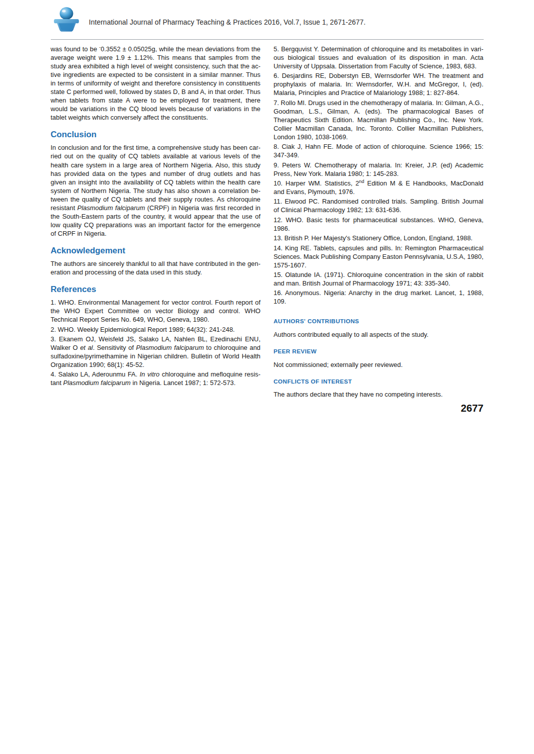International Journal of Pharmacy Teaching & Practices 2016, Vol.7, Issue 1, 2671-2677.
was found to be -0.3552 ± 0.05025g, while the mean deviations from the average weight were 1.9 ± 1.12%. This means that samples from the study area exhibited a high level of weight consistency, such that the active ingredients are expected to be consistent in a similar manner. Thus in terms of uniformity of weight and therefore consistency in constituents state C performed well, followed by states D, B and A, in that order. Thus when tablets from state A were to be employed for treatment, there would be variations in the CQ blood levels because of variations in the tablet weights which conversely affect the constituents.
Conclusion
In conclusion and for the first time, a comprehensive study has been carried out on the quality of CQ tablets available at various levels of the health care system in a large area of Northern Nigeria. Also, this study has provided data on the types and number of drug outlets and has given an insight into the availability of CQ tablets within the health care system of Northern Nigeria. The study has also shown a correlation between the quality of CQ tablets and their supply routes. As chloroquine resistant Plasmodium falciparum (CRPF) in Nigeria was first recorded in the South-Eastern parts of the country, it would appear that the use of low quality CQ preparations was an important factor for the emergence of CRPF in Nigeria.
Acknowledgement
The authors are sincerely thankful to all that have contributed in the generation and processing of the data used in this study.
References
WHO. Environmental Management for vector control. Fourth report of the WHO Expert Committee on vector Biology and control. WHO Technical Report Series No. 649, WHO, Geneva, 1980.
WHO. Weekly Epidemiological Report 1989; 64(32): 241-248.
Ekanem OJ, Weisfeld JS, Salako LA, Nahlen BL, Ezedinachi ENU, Walker O et al. Sensitivity of Plasmodium falciparum to chloroquine and sulfadoxine/pyrimethamine in Nigerian children. Bulletin of World Health Organization 1990; 68(1): 45-52.
Salako LA, Aderounmu FA. In vitro chloroquine and mefloquine resistant Plasmodium falciparum in Nigeria. Lancet 1987; 1: 572-573.
Bergquvist Y. Determination of chloroquine and its metabolites in various biological tissues and evaluation of its disposition in man. Acta University of Uppsala. Dissertation from Faculty of Science, 1983, 683.
Desjardins RE, Doberstyn EB, Wernsdorfer WH. The treatment and prophylaxis of malaria. In: Wernsdorfer, W.H. and McGregor, I, (ed). Malaria, Principles and Practice of Malariology 1988; 1: 827-864.
Rollo MI. Drugs used in the chemotherapy of malaria. In: Gilman, A.G., Goodman, L.S., Gilman, A. (eds). The pharmacological Bases of Therapeutics Sixth Edition. Macmillan Publishing Co., Inc. New York. Collier Macmillan Canada, Inc. Toronto. Collier Macmillan Publishers, London 1980, 1038-1069.
Ciak J, Hahn FE. Mode of action of chloroquine. Science 1966; 15: 347-349.
Peters W. Chemotherapy of malaria. In: Kreier, J.P. (ed) Academic Press, New York. Malaria 1980; 1: 145-283.
Harper WM. Statistics, 2nd Edition M & E Handbooks, MacDonald and Evans, Plymouth, 1976.
Elwood PC. Randomised controlled trials. Sampling. British Journal of Clinical Pharmacology 1982; 13: 631-636.
WHO. Basic tests for pharmaceutical substances. WHO, Geneva, 1986.
British P. Her Majesty's Stationery Office, London, England, 1988.
King RE. Tablets, capsules and pills. In: Remington Pharmaceutical Sciences. Mack Publishing Company Easton Pennsylvania, U.S.A, 1980, 1575-1607.
Olatunde IA. (1971). Chloroquine concentration in the skin of rabbit and man. British Journal of Pharmacology 1971; 43: 335-340.
Anonymous. Nigeria: Anarchy in the drug market. Lancet, 1, 1988, 109.
Authors' Contributions
Authors contributed equally to all aspects of the study.
Peer Review
Not commissioned; externally peer reviewed.
Conflicts of Interest
The authors declare that they have no competing interests.
2677